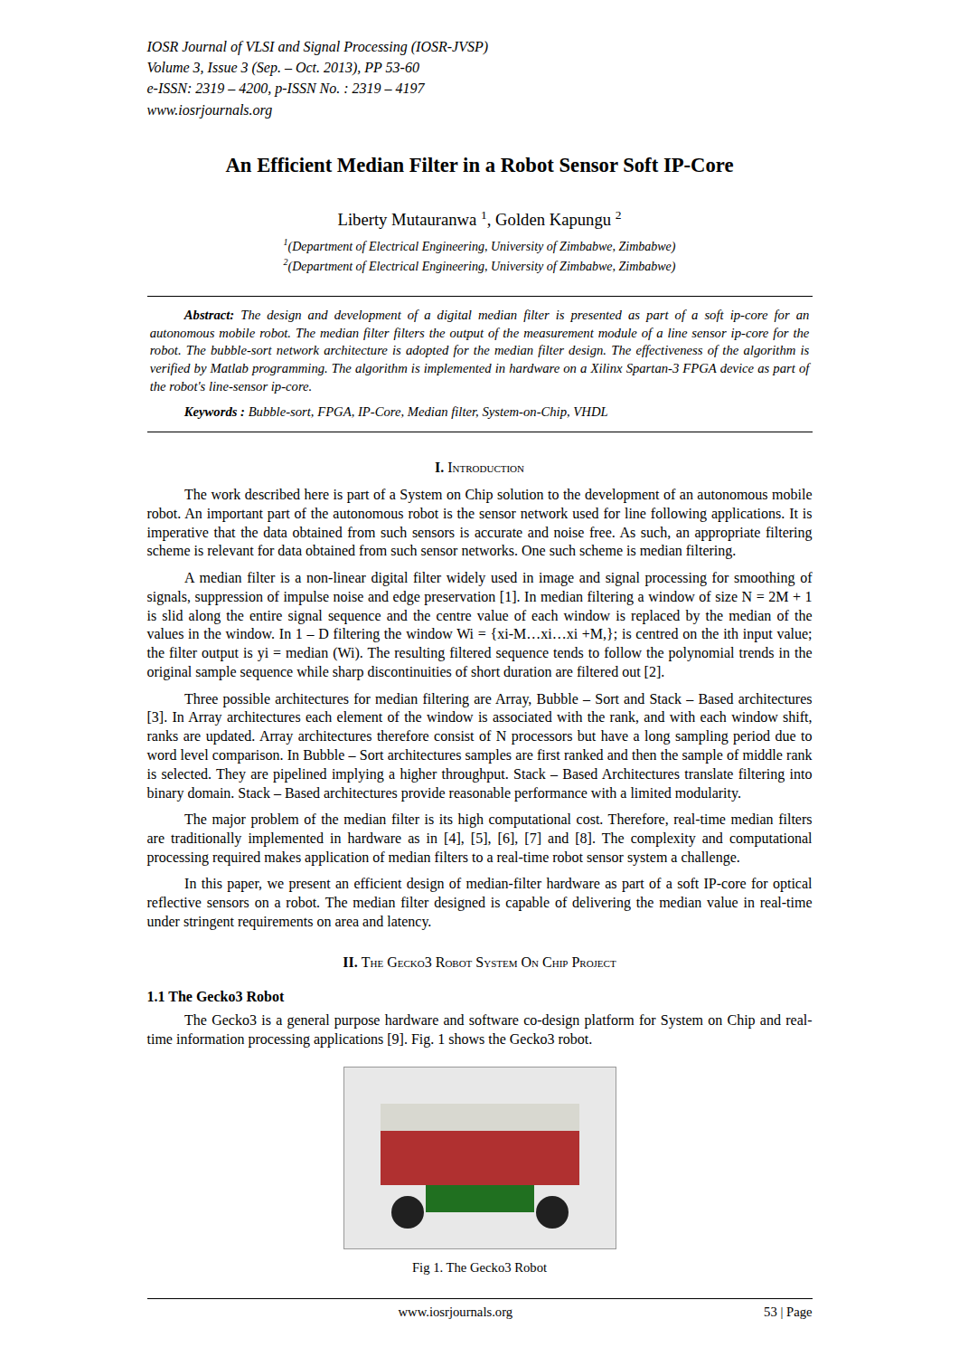IOSR Journal of VLSI and Signal Processing (IOSR-JVSP)
Volume 3, Issue 3 (Sep. – Oct. 2013), PP 53-60
e-ISSN: 2319 – 4200, p-ISSN No. : 2319 – 4197
www.iosrjournals.org
An Efficient Median Filter in a Robot Sensor Soft IP-Core
Liberty Mutauranwa 1, Golden Kapungu 2
1(Department of Electrical Engineering, University of Zimbabwe, Zimbabwe)
2(Department of Electrical Engineering, University of Zimbabwe, Zimbabwe)
Abstract: The design and development of a digital median filter is presented as part of a soft ip-core for an autonomous mobile robot. The median filter filters the output of the measurement module of a line sensor ip-core for the robot. The bubble-sort network architecture is adopted for the median filter design. The effectiveness of the algorithm is verified by Matlab programming. The algorithm is implemented in hardware on a Xilinx Spartan-3 FPGA device as part of the robot's line-sensor ip-core.
Keywords : Bubble-sort, FPGA, IP-Core, Median filter, System-on-Chip, VHDL
I. Introduction
The work described here is part of a System on Chip solution to the development of an autonomous mobile robot. An important part of the autonomous robot is the sensor network used for line following applications. It is imperative that the data obtained from such sensors is accurate and noise free. As such, an appropriate filtering scheme is relevant for data obtained from such sensor networks. One such scheme is median filtering.
A median filter is a non-linear digital filter widely used in image and signal processing for smoothing of signals, suppression of impulse noise and edge preservation [1]. In median filtering a window of size N = 2M + 1 is slid along the entire signal sequence and the centre value of each window is replaced by the median of the values in the window. In 1 – D filtering the window Wi = {xi-M…xi…xi +M,}; is centred on the ith input value; the filter output is yi = median (Wi). The resulting filtered sequence tends to follow the polynomial trends in the original sample sequence while sharp discontinuities of short duration are filtered out [2].
Three possible architectures for median filtering are Array, Bubble – Sort and Stack – Based architectures [3]. In Array architectures each element of the window is associated with the rank, and with each window shift, ranks are updated. Array architectures therefore consist of N processors but have a long sampling period due to word level comparison. In Bubble – Sort architectures samples are first ranked and then the sample of middle rank is selected. They are pipelined implying a higher throughput. Stack – Based Architectures translate filtering into binary domain. Stack – Based architectures provide reasonable performance with a limited modularity.
The major problem of the median filter is its high computational cost. Therefore, real-time median filters are traditionally implemented in hardware as in [4], [5], [6], [7] and [8]. The complexity and computational processing required makes application of median filters to a real-time robot sensor system a challenge.
In this paper, we present an efficient design of median-filter hardware as part of a soft IP-core for optical reflective sensors on a robot. The median filter designed is capable of delivering the median value in real-time under stringent requirements on area and latency.
II. The Gecko3 Robot System On Chip Project
1.1 The Gecko3 Robot
The Gecko3 is a general purpose hardware and software co-design platform for System on Chip and real-time information processing applications [9]. Fig. 1 shows the Gecko3 robot.
Fig 1. The Gecko3 Robot
www.iosrjournals.org 53 | Page